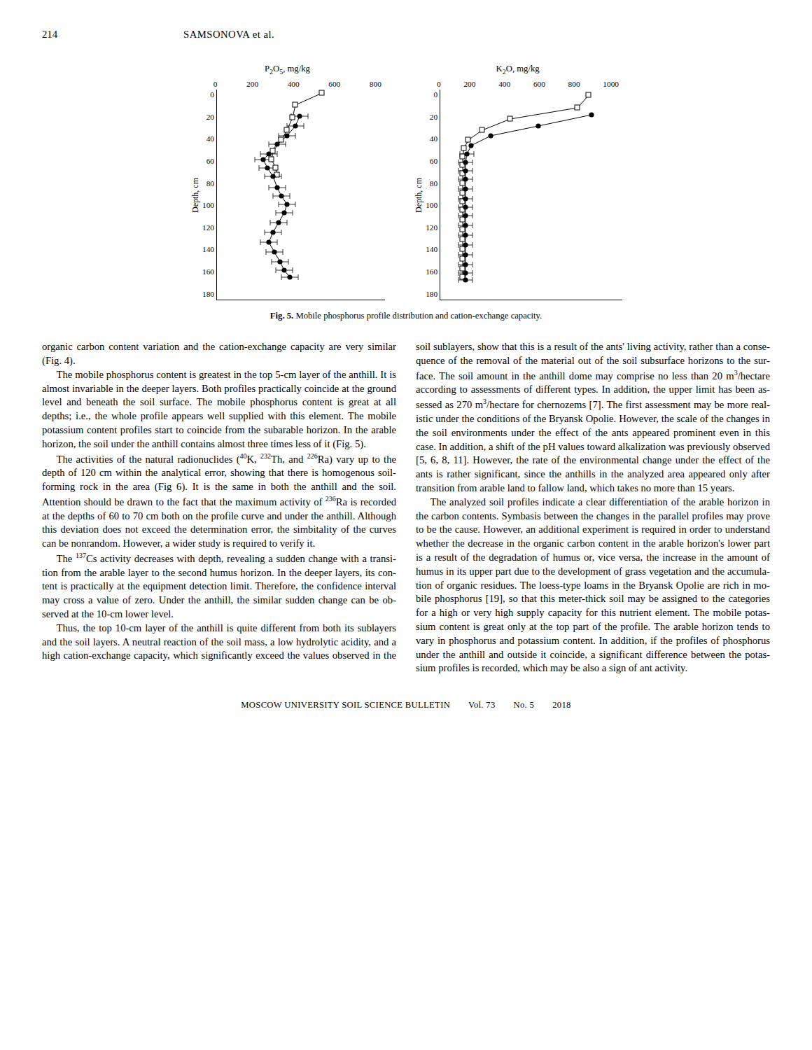214 SAMSONOVA et al.
P2 O5, mg/kg
0200400600800
Depth, cm
020406080 100120140160180
K2 O, mg/kg
02004006008001000
Depth, cm
020406080 100120140160180
Fig. 5. Mobile phosphorus profile distribution and cation-exchange capacity.
organic carbon content variation and the cation-exchange capacity are very similar (Fig. 4).
The mobile phosphorus content is greatest in the top 5-cm layer of the anthill. It is almost invariable in the deeper layers. Both profiles practically coincide at the ground level and beneath the soil surface. The mobile phosphorus content is great at all depths; i.e., the whole profile appears well supplied with this element. The mobile potassium content profiles start to coincide from the subarable horizon. In the arable horizon, the soil under the anthill contains almost three times less of it (Fig. 5).
The activities of the natural radionuclides (40K, 232Th, and 226Ra) vary up to the depth of 120 cm within the analytical error, showing that there is homogenous soil-forming rock in the area (Fig 6). It is the same in both the anthill and the soil. Attention should be drawn to the fact that the maximum activity of 236Ra is recorded at the depths of 60 to 70 cm both on the profile curve and under the anthill. Although this deviation does not exceed the determination error, the simbitality of the curves can be nonrandom. However, a wider study is required to verify it.
The 137Cs activity decreases with depth, revealing a sudden change with a transition from the arable layer to the second humus horizon. In the deeper layers, its content is practically at the equipment detection limit. Therefore, the confidence interval may cross a value of zero. Under the anthill, the similar sudden change can be observed at the 10-cm lower level.
Thus, the top 10-cm layer of the anthill is quite different from both its sublayers and the soil layers. A neutral reaction of the soil mass, a low hydrolytic acidity, and a high cation-exchange capacity, which significantly exceed the values observed in the soil sublayers, show that this is a result of the ants' living activity, rather than a consequence of the removal of the material out of the soil subsurface horizons to the surface. The soil amount in the anthill dome may comprise no less than 20 m3/hectare according to assessments of different types. In addition, the upper limit has been assessed as 270 m3/hectare for chernozems [7]. The first assessment may be more realistic under the conditions of the Bryansk Opolie. However, the scale of the changes in the soil environments under the effect of the ants appeared prominent even in this case. In addition, a shift of the pH values toward alkalization was previously observed [5, 6, 8, 11]. However, the rate of the environmental change under the effect of the ants is rather significant, since the anthills in the analyzed area appeared only after transition from arable land to fallow land, which takes no more than 15 years.
The analyzed soil profiles indicate a clear differentiation of the arable horizon in the carbon contents. Symbasis between the changes in the parallel profiles may prove to be the cause. However, an additional experiment is required in order to understand whether the decrease in the organic carbon content in the arable horizon's lower part is a result of the degradation of humus or, vice versa, the increase in the amount of humus in its upper part due to the development of grass vegetation and the accumulation of organic residues. The loess-type loams in the Bryansk Opolie are rich in mobile phosphorus [19], so that this meter-thick soil may be assigned to the categories for a high or very high supply capacity for this nutrient element. The mobile potassium content is great only at the top part of the profile. The arable horizon tends to vary in phosphorus and potassium content. In addition, if the profiles of phosphorus under the anthill and outside it coincide, a significant difference between the potassium profiles is recorded, which may be also a sign of ant activity.
MOSCOW UNIVERSITY SOIL SCIENCE BULLETINVol. 73 No. 52018